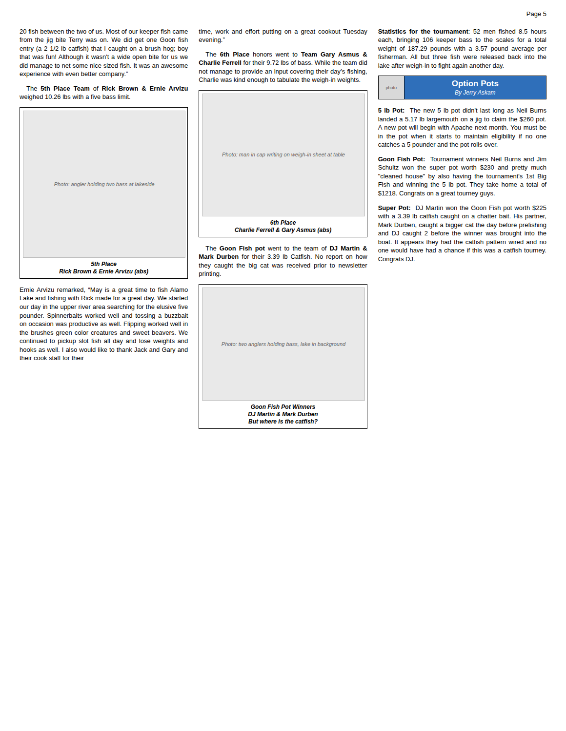Page 5
20 fish between the two of us. Most of our keeper fish came from the jig bite Terry was on. We did get one Goon fish entry (a 2 1/2 lb catfish) that I caught on a brush hog; boy that was fun! Although it wasn't a wide open bite for us we did manage to net some nice sized fish. It was an awesome experience with even better company.”
The 5th Place Team of Rick Brown & Ernie Arvizu weighed 10.26 lbs with a five bass limit.
Photo: angler holding two bass at lakeside
5th Place
Rick Brown & Ernie Arvizu (abs)
Ernie Arvizu remarked, “May is a great time to fish Alamo Lake and fishing with Rick made for a great day. We started our day in the upper river area searching for the elusive five pounder. Spinnerbaits worked well and tossing a buzzbait on occasion was productive as well. Flipping worked well in the brushes green color creatures and sweet beavers. We continued to pickup slot fish all day and lose weights and hooks as well. I also would like to thank Jack and Gary and their cook staff for their
time, work and effort putting on a great cookout Tuesday evening.”
The 6th Place honors went to Team Gary Asmus & Charlie Ferrell for their 9.72 lbs of bass. While the team did not manage to provide an input covering their day’s fishing, Charlie was kind enough to tabulate the weigh-in weights.
Photo: man in cap writing on weigh-in sheet at table
6th Place
Charlie Ferrell & Gary Asmus (abs)
The Goon Fish pot went to the team of DJ Martin & Mark Durben for their 3.39 lb Catfish. No report on how they caught the big cat was received prior to newsletter printing.
Photo: two anglers holding bass, lake in background
Goon Fish Pot Winners
DJ Martin & Mark Durben
But where is the catfish?
Statistics for the tournament: 52 men fished 8.5 hours each, bringing 106 keeper bass to the scales for a total weight of 187.29 pounds with a 3.57 pound average per fisherman. All but three fish were released back into the lake after weigh-in to fight again another day.
photo
Option Pots
By Jerry Askam
5 lb Pot: The new 5 lb pot didn't last long as Neil Burns landed a 5.17 lb largemouth on a jig to claim the $260 pot. A new pot will begin with Apache next month. You must be in the pot when it starts to maintain eligibility if no one catches a 5 pounder and the pot rolls over.
Goon Fish Pot: Tournament winners Neil Burns and Jim Schultz won the super pot worth $230 and pretty much "cleaned house" by also having the tournament's 1st Big Fish and winning the 5 lb pot. They take home a total of $1218. Congrats on a great tourney guys.
Super Pot: DJ Martin won the Goon Fish pot worth $225 with a 3.39 lb catfish caught on a chatter bait. His partner, Mark Durben, caught a bigger cat the day before prefishing and DJ caught 2 before the winner was brought into the boat. It appears they had the catfish pattern wired and no one would have had a chance if this was a catfish tourney. Congrats DJ.